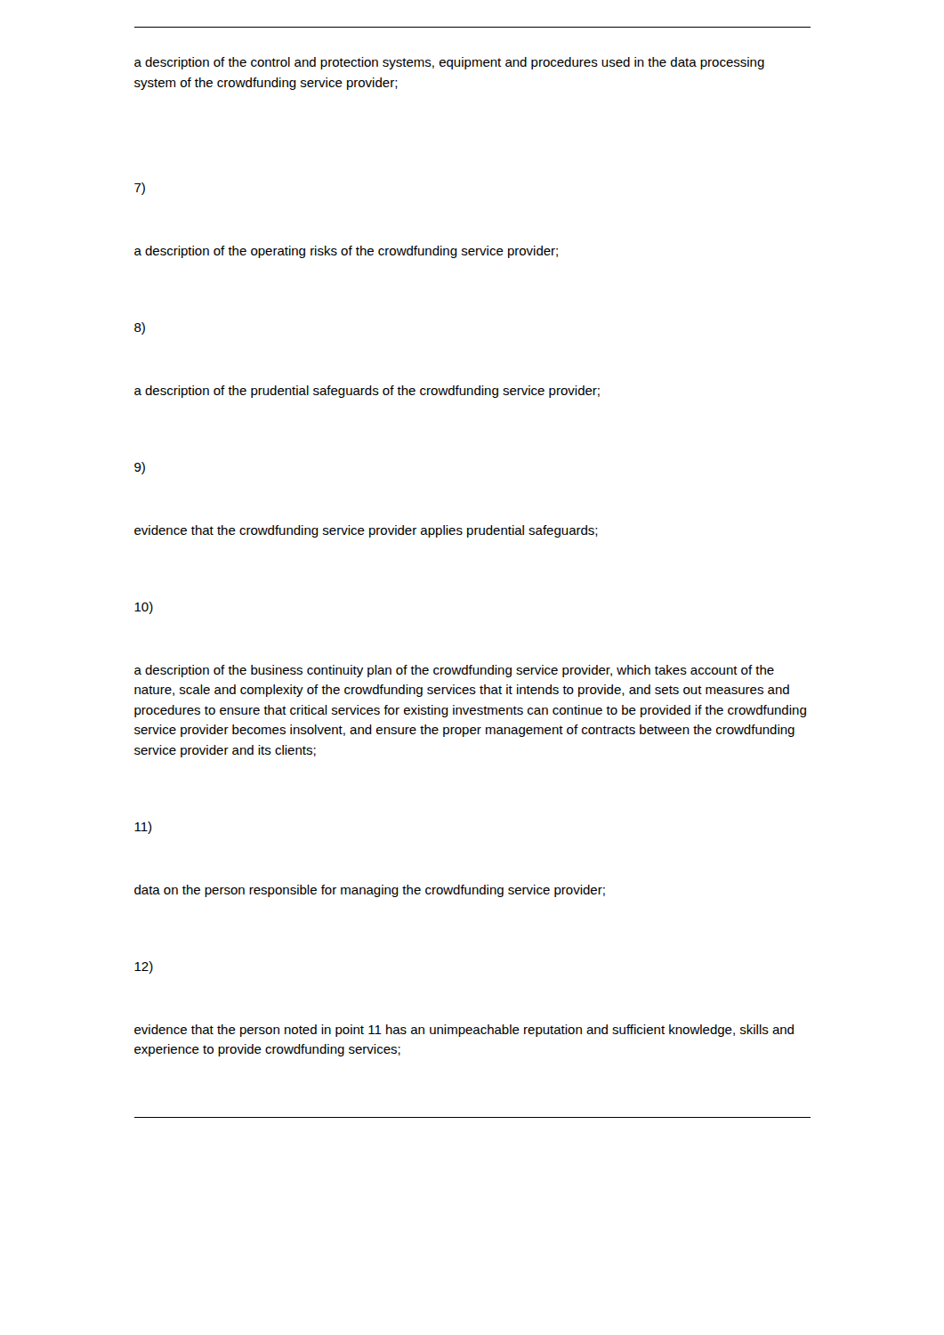a description of the control and protection systems, equipment and procedures used in the data processing system of the crowdfunding service provider;
7)
a description of the operating risks of the crowdfunding service provider;
8)
a description of the prudential safeguards of the crowdfunding service provider;
9)
evidence that the crowdfunding service provider applies prudential safeguards;
10)
a description of the business continuity plan of the crowdfunding service provider, which takes account of the nature, scale and complexity of the crowdfunding services that it intends to provide, and sets out measures and procedures to ensure that critical services for existing investments can continue to be provided if the crowdfunding service provider becomes insolvent, and ensure the proper management of contracts between the crowdfunding service provider and its clients;
11)
data on the person responsible for managing the crowdfunding service provider;
12)
evidence that the person noted in point 11 has an unimpeachable reputation and sufficient knowledge, skills and experience to provide crowdfunding services;